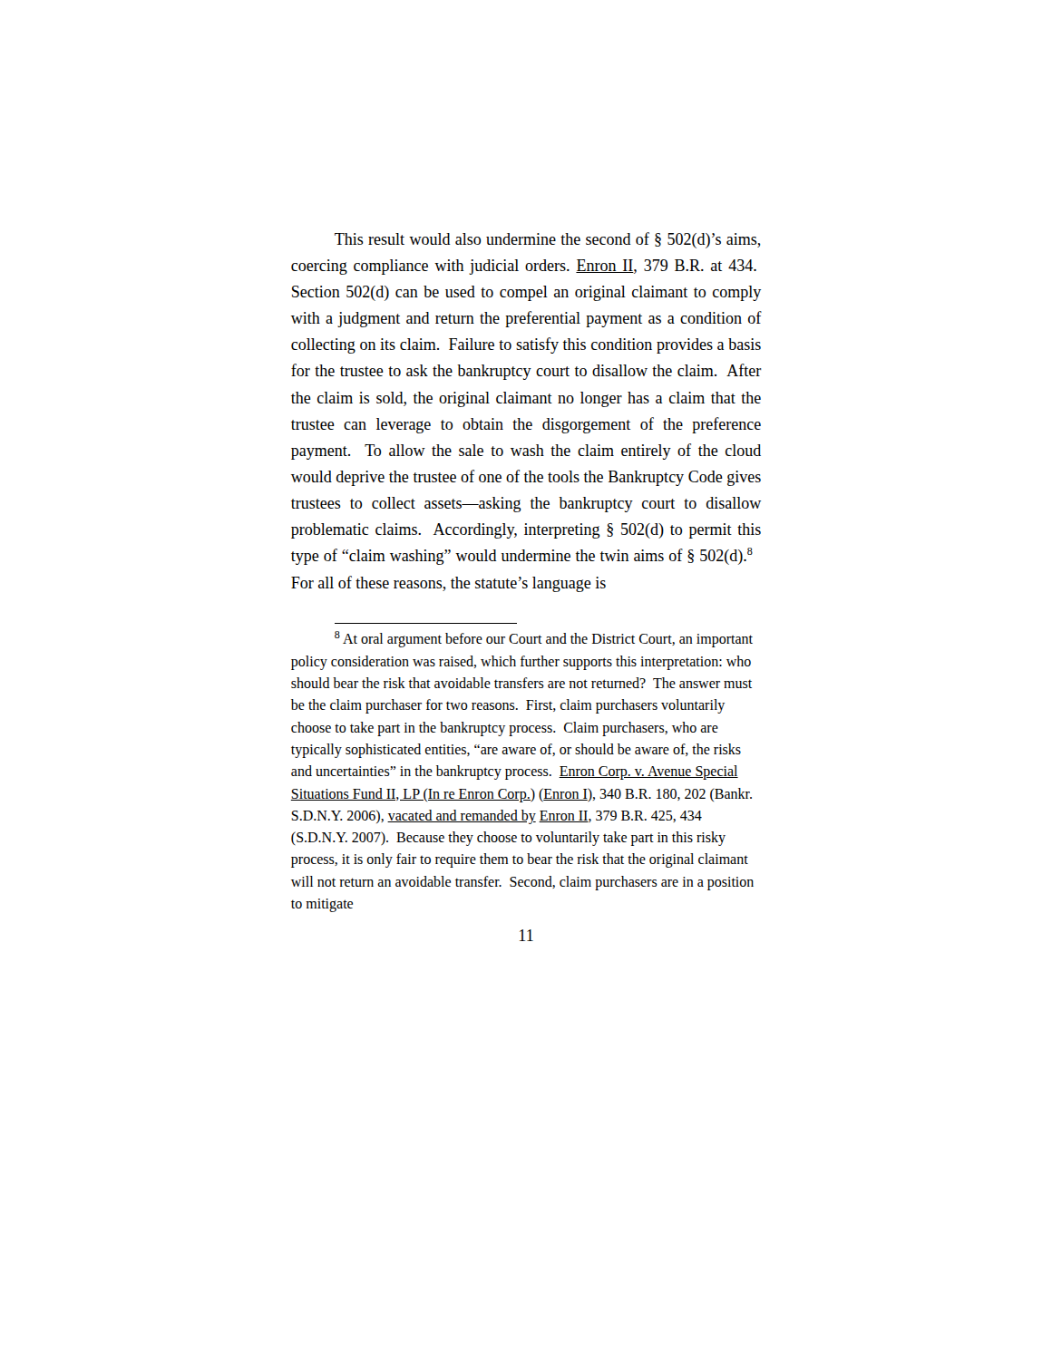This result would also undermine the second of § 502(d)’s aims, coercing compliance with judicial orders. Enron II, 379 B.R. at 434. Section 502(d) can be used to compel an original claimant to comply with a judgment and return the preferential payment as a condition of collecting on its claim. Failure to satisfy this condition provides a basis for the trustee to ask the bankruptcy court to disallow the claim. After the claim is sold, the original claimant no longer has a claim that the trustee can leverage to obtain the disgorgement of the preference payment. To allow the sale to wash the claim entirely of the cloud would deprive the trustee of one of the tools the Bankruptcy Code gives trustees to collect assets—asking the bankruptcy court to disallow problematic claims. Accordingly, interpreting § 502(d) to permit this type of “claim washing” would undermine the twin aims of § 502(d).8 For all of these reasons, the statute’s language is
8 At oral argument before our Court and the District Court, an important policy consideration was raised, which further supports this interpretation: who should bear the risk that avoidable transfers are not returned? The answer must be the claim purchaser for two reasons. First, claim purchasers voluntarily choose to take part in the bankruptcy process. Claim purchasers, who are typically sophisticated entities, “are aware of, or should be aware of, the risks and uncertainties” in the bankruptcy process. Enron Corp. v. Avenue Special Situations Fund II, LP (In re Enron Corp.) (Enron I), 340 B.R. 180, 202 (Bankr. S.D.N.Y. 2006), vacated and remanded by Enron II, 379 B.R. 425, 434 (S.D.N.Y. 2007). Because they choose to voluntarily take part in this risky process, it is only fair to require them to bear the risk that the original claimant will not return an avoidable transfer. Second, claim purchasers are in a position to mitigate
11